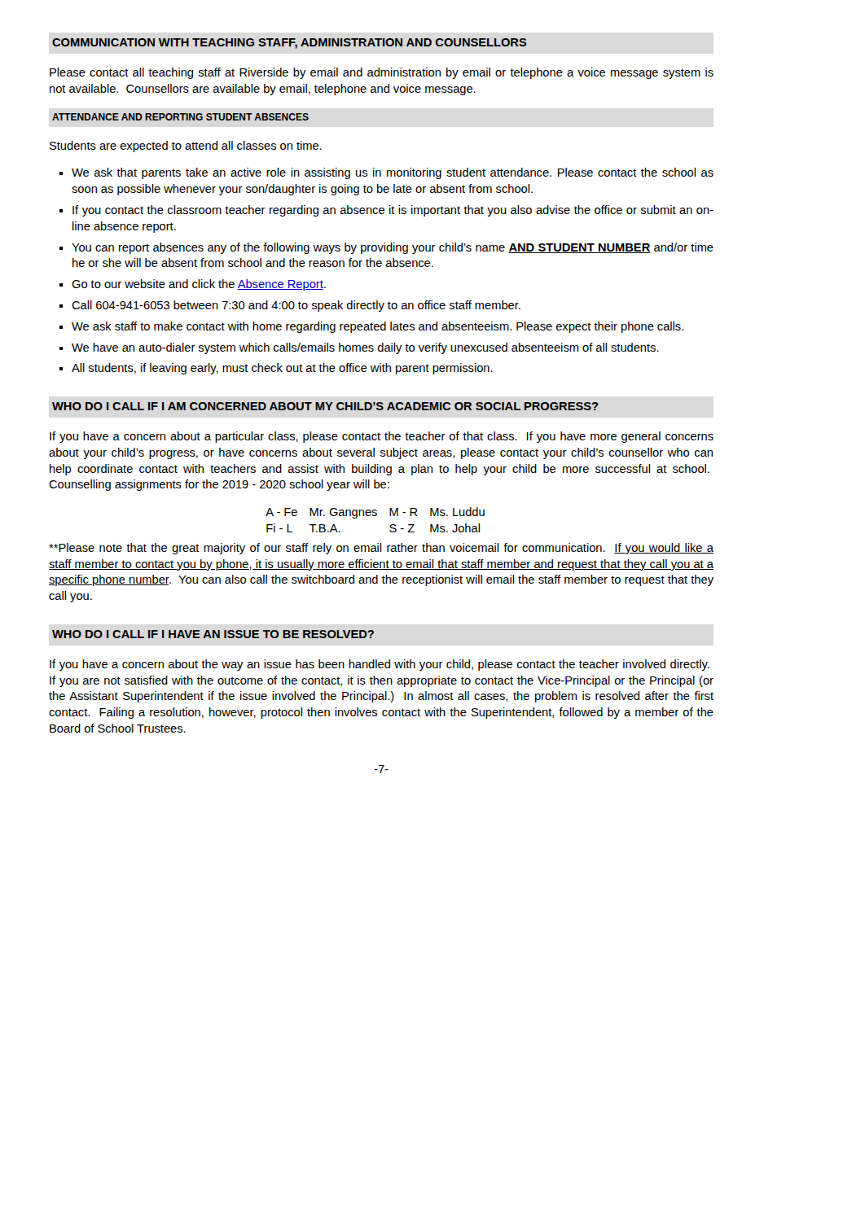Communication with Teaching Staff, Administration and Counsellors
Please contact all teaching staff at Riverside by email and administration by email or telephone a voice message system is not available. Counsellors are available by email, telephone and voice message.
Attendance and Reporting Student Absences
Students are expected to attend all classes on time.
We ask that parents take an active role in assisting us in monitoring student attendance. Please contact the school as soon as possible whenever your son/daughter is going to be late or absent from school.
If you contact the classroom teacher regarding an absence it is important that you also advise the office or submit an on-line absence report.
You can report absences any of the following ways by providing your child’s name AND STUDENT NUMBER and/or time he or she will be absent from school and the reason for the absence.
Go to our website and click the Absence Report.
Call 604-941-6053 between 7:30 and 4:00 to speak directly to an office staff member.
We ask staff to make contact with home regarding repeated lates and absenteeism. Please expect their phone calls.
We have an auto-dialer system which calls/emails homes daily to verify unexcused absenteeism of all students.
All students, if leaving early, must check out at the office with parent permission.
Who do I call if I am concerned about my child’s academic or social progress?
If you have a concern about a particular class, please contact the teacher of that class. If you have more general concerns about your child’s progress, or have concerns about several subject areas, please contact your child’s counsellor who can help coordinate contact with teachers and assist with building a plan to help your child be more successful at school. Counselling assignments for the 2019 - 2020 school year will be:
| A - Fe | Mr. Gangnes | M - R | Ms. Luddu |
| Fi - L | T.B.A. | S - Z | Ms. Johal |
**Please note that the great majority of our staff rely on email rather than voicemail for communication. If you would like a staff member to contact you by phone, it is usually more efficient to email that staff member and request that they call you at a specific phone number. You can also call the switchboard and the receptionist will email the staff member to request that they call you.
Who do I call if I have an issue to be resolved?
If you have a concern about the way an issue has been handled with your child, please contact the teacher involved directly. If you are not satisfied with the outcome of the contact, it is then appropriate to contact the Vice-Principal or the Principal (or the Assistant Superintendent if the issue involved the Principal.) In almost all cases, the problem is resolved after the first contact. Failing a resolution, however, protocol then involves contact with the Superintendent, followed by a member of the Board of School Trustees.
-7-